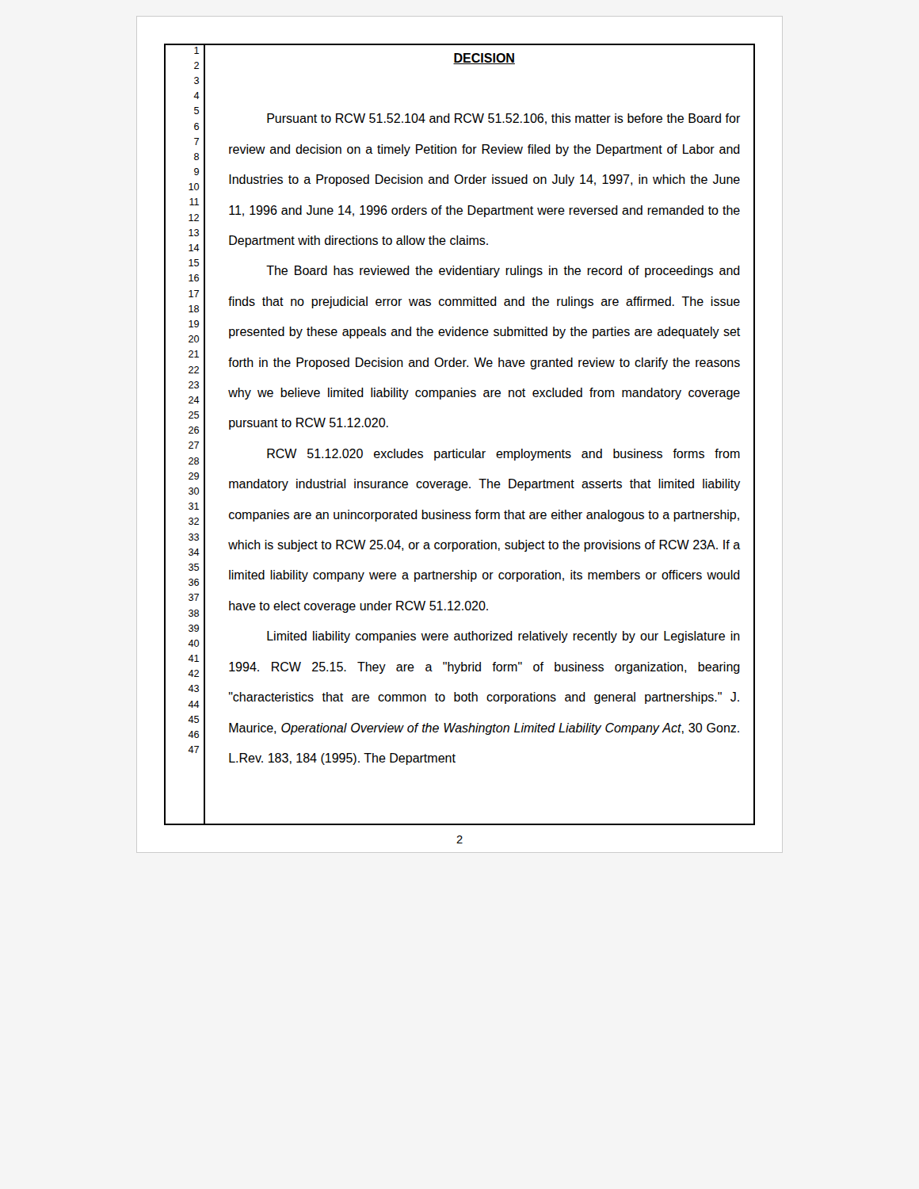1
2
3
4
5
6
7
8
9
10
11
12
13
14
15
16
17
18
19
20
21
22
23
24
25
26
27
28
29
30
31
32
33
34
35
36
37
38
39
40
41
42
43
44
45
46
47
DECISION
Pursuant to RCW 51.52.104 and RCW 51.52.106, this matter is before the Board for review and decision on a timely Petition for Review filed by the Department of Labor and Industries to a Proposed Decision and Order issued on July 14, 1997, in which the June 11, 1996 and June 14, 1996 orders of the Department were reversed and remanded to the Department with directions to allow the claims.
The Board has reviewed the evidentiary rulings in the record of proceedings and finds that no prejudicial error was committed and the rulings are affirmed. The issue presented by these appeals and the evidence submitted by the parties are adequately set forth in the Proposed Decision and Order. We have granted review to clarify the reasons why we believe limited liability companies are not excluded from mandatory coverage pursuant to RCW 51.12.020.
RCW 51.12.020 excludes particular employments and business forms from mandatory industrial insurance coverage. The Department asserts that limited liability companies are an unincorporated business form that are either analogous to a partnership, which is subject to RCW 25.04, or a corporation, subject to the provisions of RCW 23A. If a limited liability company were a partnership or corporation, its members or officers would have to elect coverage under RCW 51.12.020.
Limited liability companies were authorized relatively recently by our Legislature in 1994. RCW 25.15. They are a "hybrid form" of business organization, bearing "characteristics that are common to both corporations and general partnerships." J. Maurice, Operational Overview of the Washington Limited Liability Company Act, 30 Gonz. L.Rev. 183, 184 (1995). The Department
2